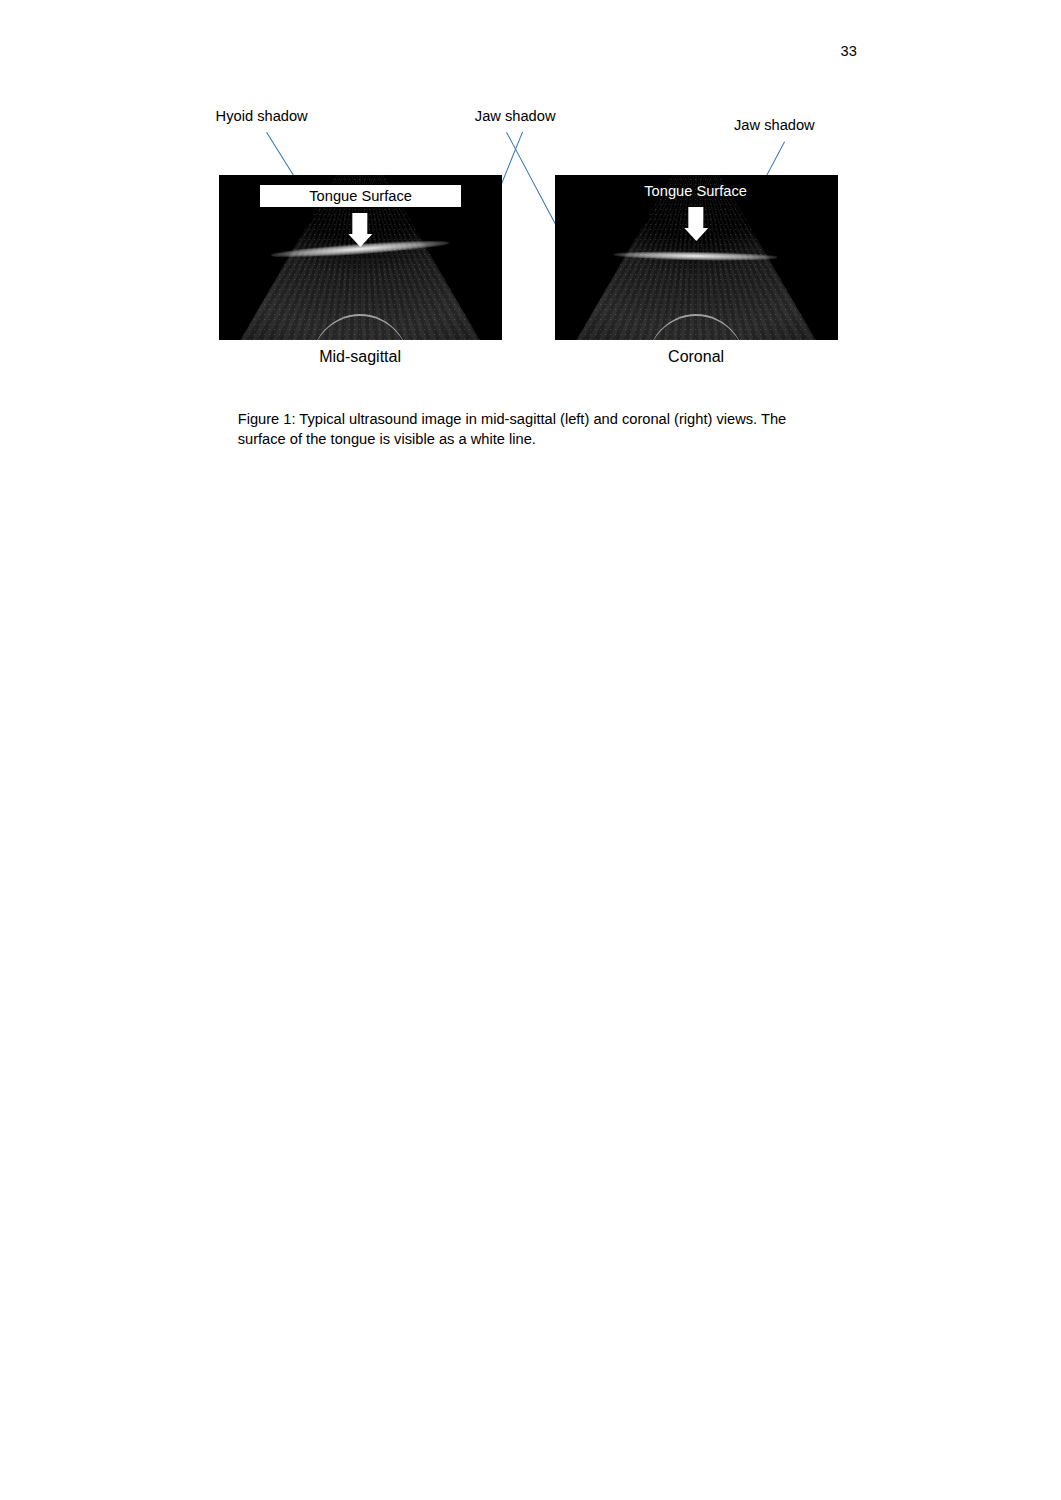33
Hyoid shadow
Jaw shadow
Jaw shadow
Tongue Surface
Tongue Surface
Mid-sagittal
Coronal
Figure 1: Typical ultrasound image in mid-sagittal (left) and coronal (right) views. The surface of the tongue is visible as a white line.